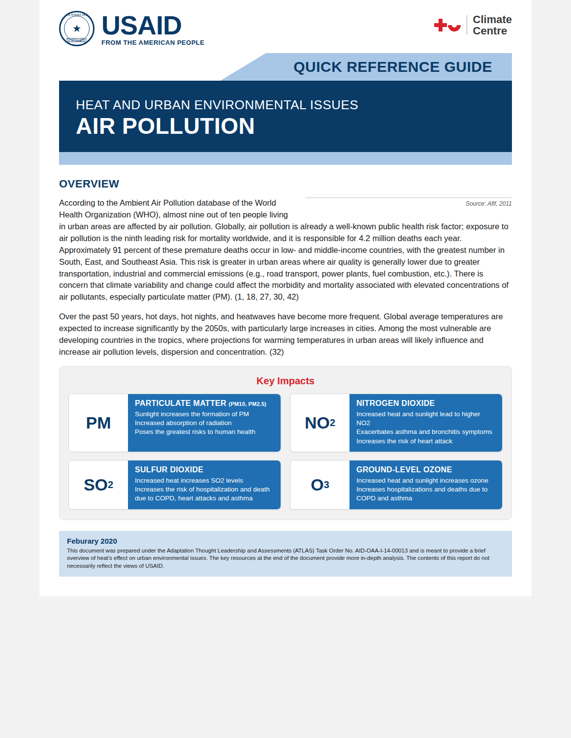UNITED STATES AGENCY
★
INTERNATIONAL DEVELOPMENT
USAID FROM THE AMERICAN PEOPLE
Climate
Centre
QUICK REFERENCE GUIDE
Heat and Urban Environmental Issues
Air Pollution
Overview
Source: Afif, 2011
According to the Ambient Air Pollution database of the World Health Organization (WHO), almost nine out of ten people living in urban areas are affected by air pollution. Globally, air pollution is already a well-known public health risk factor; exposure to air pollution is the ninth leading risk for mortality worldwide, and it is responsible for 4.2 million deaths each year. Approximately 91 percent of these premature deaths occur in low- and middle-income countries, with the greatest number in South, East, and Southeast Asia. This risk is greater in urban areas where air quality is generally lower due to greater transportation, industrial and commercial emissions (e.g., road transport, power plants, fuel combustion, etc.). There is concern that climate variability and change could affect the morbidity and mortality associated with elevated concentrations of air pollutants, especially particulate matter (PM). (1, 18, 27, 30, 42)
Over the past 50 years, hot days, hot nights, and heatwaves have become more frequent. Global average temperatures are expected to increase significantly by the 2050s, with particularly large increases in cities. Among the most vulnerable are developing countries in the tropics, where projections for warming temperatures in urban areas will likely influence and increase air pollution levels, dispersion and concentration. (32)
Key Impacts
PM
Particulate Matter (PM10, PM2.5)
Sunlight increases the formation of PM
Increased absorption of radiation
Poses the greatest risks to human health
NO2
Nitrogen Dioxide
Increased heat and sunlight lead to higher NO2
Exacerbates asthma and bronchitis symptoms
Increases the risk of heart attack
SO2
Sulfur Dioxide
Increased heat increases SO2 levels
Increases the risk of hospitalization and death due to COPD, heart attacks and asthma
O3
Ground-Level Ozone
Increased heat and sunlight increases ozone
Increases hospitalizations and deaths due to COPD and asthma
Feburary 2020
This document was prepared under the Adaptation Thought Leadership and Assessments (ATLAS) Task Order No. AID-OAA-I-14-00013 and is meant to provide a brief overview of heat’s effect on urban environmental issues. The key resources at the end of the document provide more in-depth analysis. The contents of this report do not necessarily reflect the views of USAID.